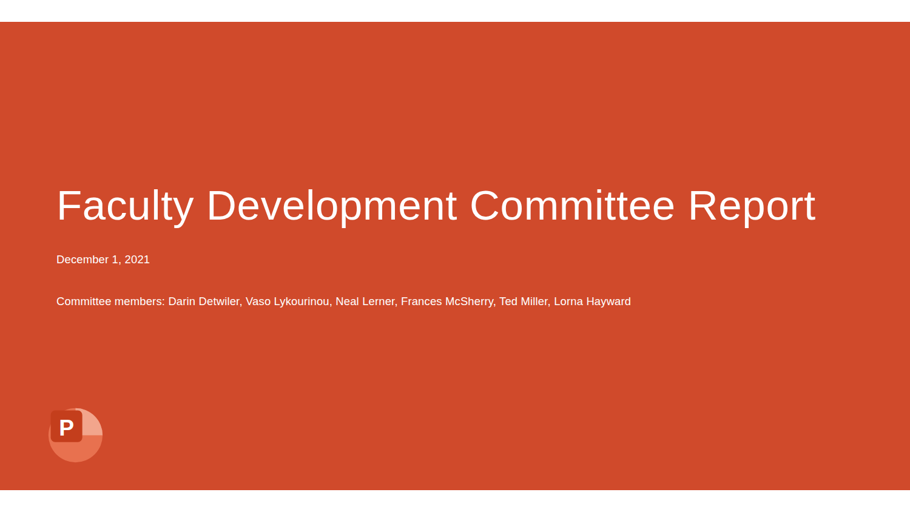Faculty Development Committee Report
December 1, 2021 Committee members: Darin Detwiler, Vaso Lykourinou, Neal Lerner, Frances McSherry, Ted Miller, Lorna Hayward
P